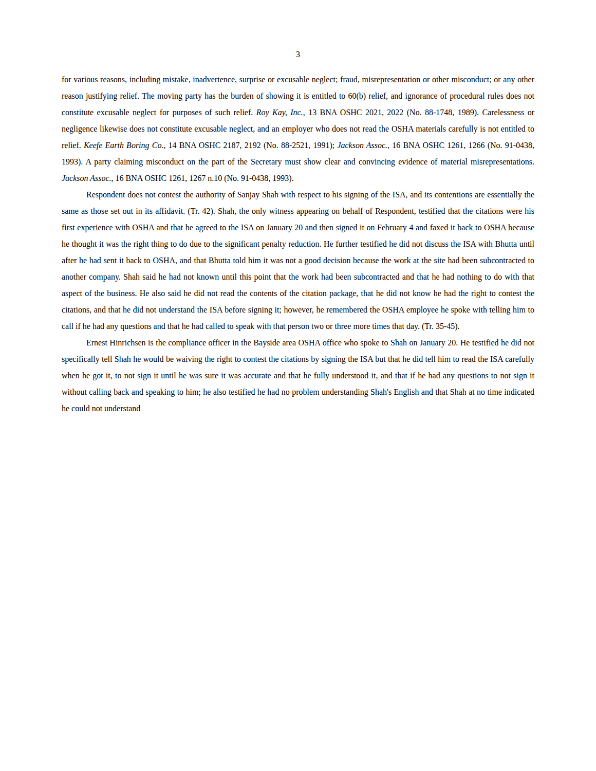3
for various reasons, including mistake, inadvertence, surprise or excusable neglect; fraud, misrepresentation or other misconduct; or any other reason justifying relief. The moving party has the burden of showing it is entitled to 60(b) relief, and ignorance of procedural rules does not constitute excusable neglect for purposes of such relief. Roy Kay, Inc., 13 BNA OSHC 2021, 2022 (No. 88-1748, 1989). Carelessness or negligence likewise does not constitute excusable neglect, and an employer who does not read the OSHA materials carefully is not entitled to relief. Keefe Earth Boring Co., 14 BNA OSHC 2187, 2192 (No. 88-2521, 1991); Jackson Assoc., 16 BNA OSHC 1261, 1266 (No. 91-0438, 1993). A party claiming misconduct on the part of the Secretary must show clear and convincing evidence of material misrepresentations. Jackson Assoc., 16 BNA OSHC 1261, 1267 n.10 (No. 91-0438, 1993).
Respondent does not contest the authority of Sanjay Shah with respect to his signing of the ISA, and its contentions are essentially the same as those set out in its affidavit. (Tr. 42). Shah, the only witness appearing on behalf of Respondent, testified that the citations were his first experience with OSHA and that he agreed to the ISA on January 20 and then signed it on February 4 and faxed it back to OSHA because he thought it was the right thing to do due to the significant penalty reduction. He further testified he did not discuss the ISA with Bhutta until after he had sent it back to OSHA, and that Bhutta told him it was not a good decision because the work at the site had been subcontracted to another company. Shah said he had not known until this point that the work had been subcontracted and that he had nothing to do with that aspect of the business. He also said he did not read the contents of the citation package, that he did not know he had the right to contest the citations, and that he did not understand the ISA before signing it; however, he remembered the OSHA employee he spoke with telling him to call if he had any questions and that he had called to speak with that person two or three more times that day. (Tr. 35-45).
Ernest Hinrichsen is the compliance officer in the Bayside area OSHA office who spoke to Shah on January 20. He testified he did not specifically tell Shah he would be waiving the right to contest the citations by signing the ISA but that he did tell him to read the ISA carefully when he got it, to not sign it until he was sure it was accurate and that he fully understood it, and that if he had any questions to not sign it without calling back and speaking to him; he also testified he had no problem understanding Shah's English and that Shah at no time indicated he could not understand